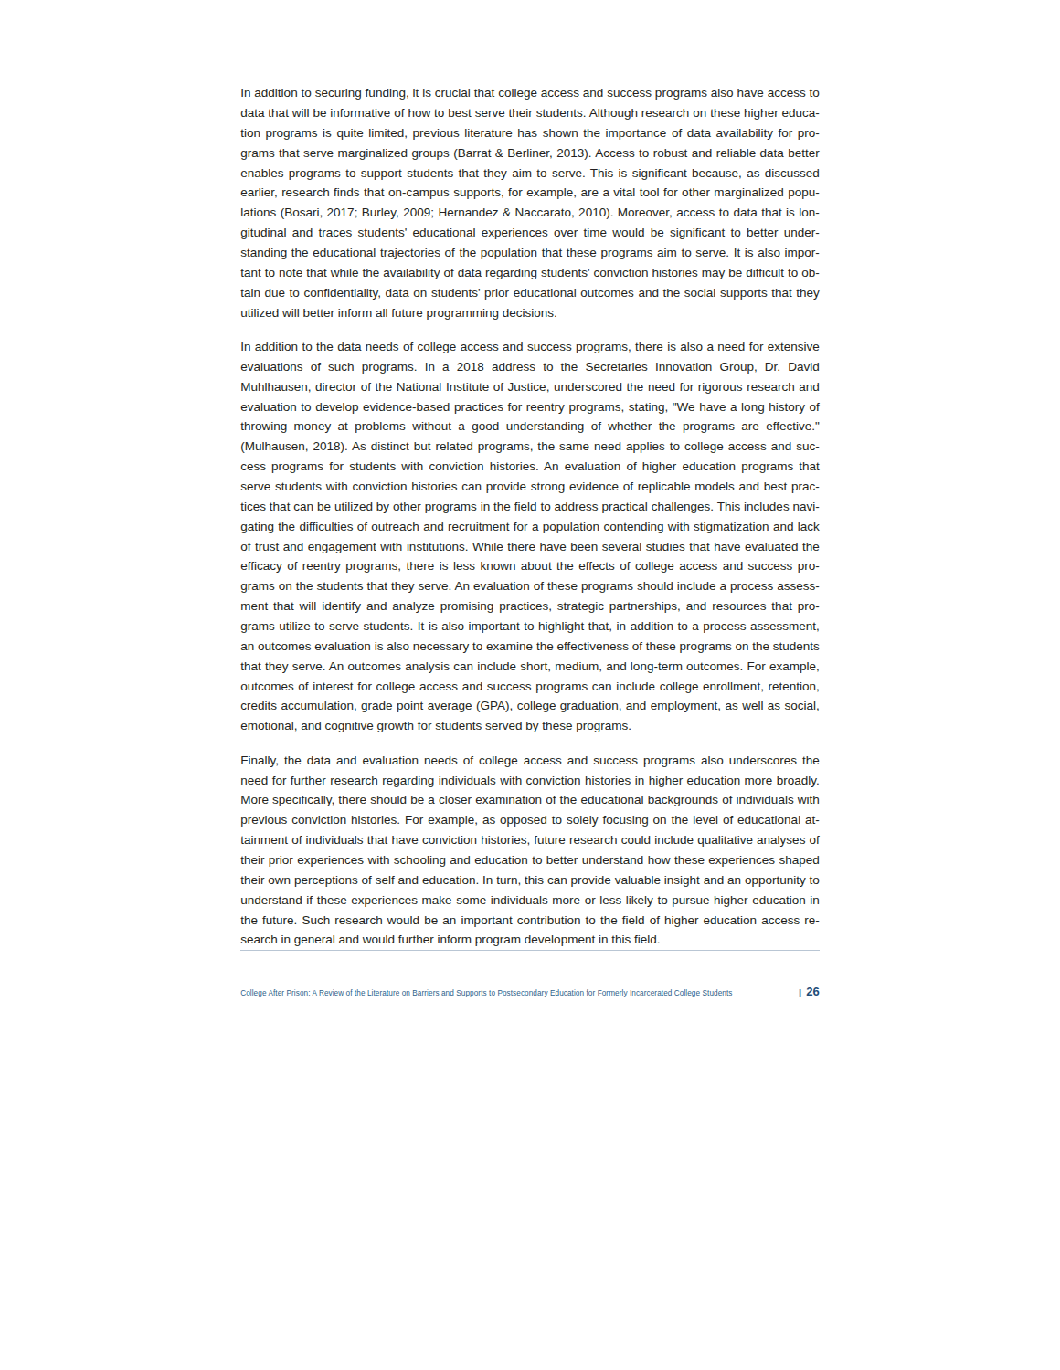In addition to securing funding, it is crucial that college access and success programs also have access to data that will be informative of how to best serve their students. Although research on these higher education programs is quite limited, previous literature has shown the importance of data availability for programs that serve marginalized groups (Barrat & Berliner, 2013). Access to robust and reliable data better enables programs to support students that they aim to serve. This is significant because, as discussed earlier, research finds that on-campus supports, for example, are a vital tool for other marginalized populations (Bosari, 2017; Burley, 2009; Hernandez & Naccarato, 2010). Moreover, access to data that is longitudinal and traces students' educational experiences over time would be significant to better understanding the educational trajectories of the population that these programs aim to serve. It is also important to note that while the availability of data regarding students' conviction histories may be difficult to obtain due to confidentiality, data on students' prior educational outcomes and the social supports that they utilized will better inform all future programming decisions.
In addition to the data needs of college access and success programs, there is also a need for extensive evaluations of such programs. In a 2018 address to the Secretaries Innovation Group, Dr. David Muhlhausen, director of the National Institute of Justice, underscored the need for rigorous research and evaluation to develop evidence-based practices for reentry programs, stating, "We have a long history of throwing money at problems without a good understanding of whether the programs are effective." (Mulhausen, 2018). As distinct but related programs, the same need applies to college access and success programs for students with conviction histories. An evaluation of higher education programs that serve students with conviction histories can provide strong evidence of replicable models and best practices that can be utilized by other programs in the field to address practical challenges. This includes navigating the difficulties of outreach and recruitment for a population contending with stigmatization and lack of trust and engagement with institutions. While there have been several studies that have evaluated the efficacy of reentry programs, there is less known about the effects of college access and success programs on the students that they serve. An evaluation of these programs should include a process assessment that will identify and analyze promising practices, strategic partnerships, and resources that programs utilize to serve students. It is also important to highlight that, in addition to a process assessment, an outcomes evaluation is also necessary to examine the effectiveness of these programs on the students that they serve. An outcomes analysis can include short, medium, and long-term outcomes. For example, outcomes of interest for college access and success programs can include college enrollment, retention, credits accumulation, grade point average (GPA), college graduation, and employment, as well as social, emotional, and cognitive growth for students served by these programs.
Finally, the data and evaluation needs of college access and success programs also underscores the need for further research regarding individuals with conviction histories in higher education more broadly. More specifically, there should be a closer examination of the educational backgrounds of individuals with previous conviction histories. For example, as opposed to solely focusing on the level of educational attainment of individuals that have conviction histories, future research could include qualitative analyses of their prior experiences with schooling and education to better understand how these experiences shaped their own perceptions of self and education. In turn, this can provide valuable insight and an opportunity to understand if these experiences make some individuals more or less likely to pursue higher education in the future. Such research would be an important contribution to the field of higher education access research in general and would further inform program development in this field.
College After Prison: A Review of the Literature on Barriers and Supports to Postsecondary Education for Formerly Incarcerated College Students
||26